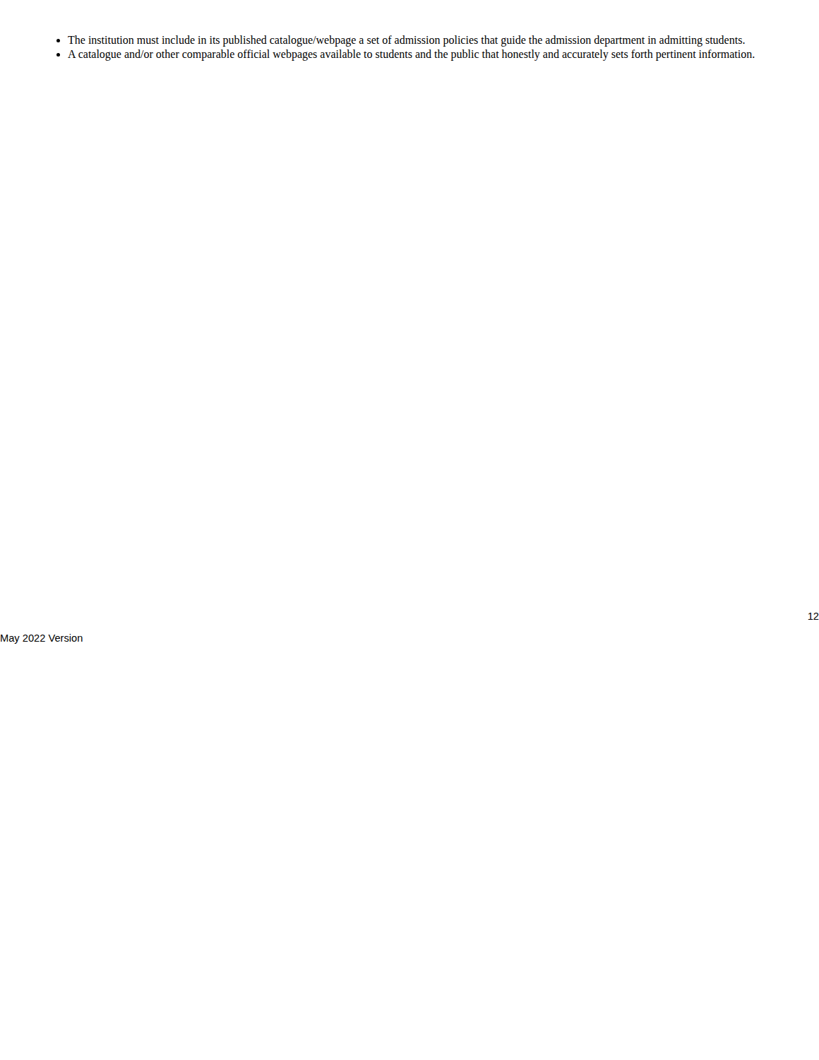The institution must include in its published catalogue/webpage a set of admission policies that guide the admission department in admitting students.
A catalogue and/or other comparable official webpages available to students and the public that honestly and accurately sets forth pertinent information.
12
May 2022 Version